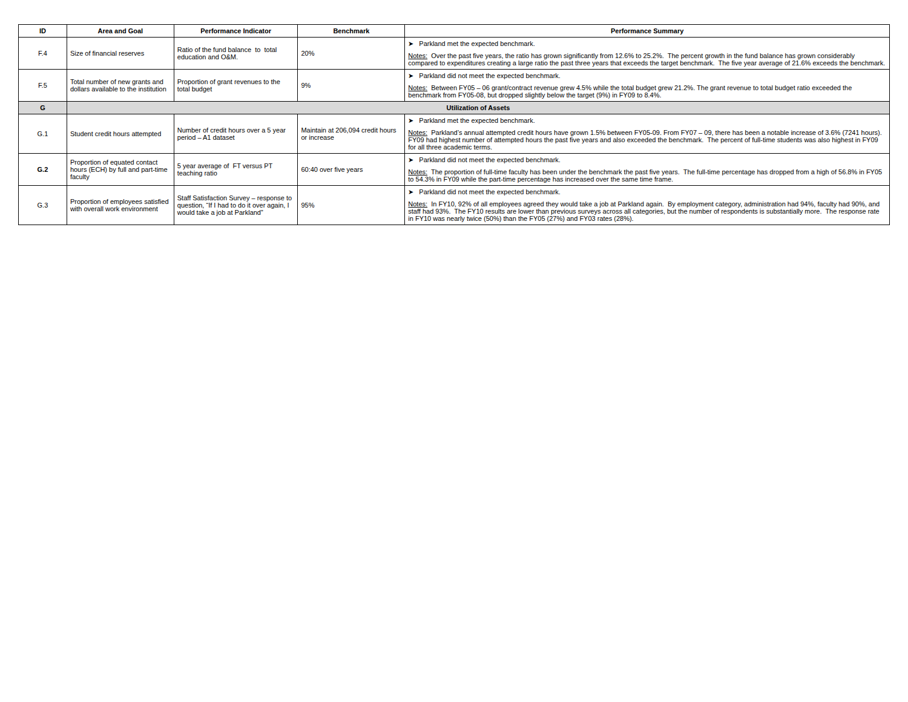| ID | Area and Goal | Performance Indicator | Benchmark | Performance Summary |
| --- | --- | --- | --- | --- |
| F.4 | Size of financial reserves | Ratio of the fund balance to total education and O&M. | 20% | Parkland met the expected benchmark. Notes: Over the past five years, the ratio has grown significantly from 12.6% to 25.2%. The percent growth in the fund balance has grown considerably compared to expenditures creating a large ratio the past three years that exceeds the target benchmark. The five year average of 21.6% exceeds the benchmark. |
| F.5 | Total number of new grants and dollars available to the institution | Proportion of grant revenues to the total budget | 9% | Parkland did not meet the expected benchmark. Notes: Between FY05 – 06 grant/contract revenue grew 4.5% while the total budget grew 21.2%. The grant revenue to total budget ratio exceeded the benchmark from FY05-08, but dropped slightly below the target (9%) in FY09 to 8.4%. |
| G | Utilization of Assets |
| G.1 | Student credit hours attempted | Number of credit hours over a 5 year period – A1 dataset | Maintain at 206,094 credit hours or increase | Parkland met the expected benchmark. Notes: Parkland’s annual attempted credit hours have grown 1.5% between FY05-09. From FY07 – 09, there has been a notable increase of 3.6% (7241 hours). FY09 had highest number of attempted hours the past five years and also exceeded the benchmark. The percent of full-time students was also highest in FY09 for all three academic terms. |
| G.2 | Proportion of equated contact hours (ECH) by full and part-time faculty | 5 year average of FT versus PT teaching ratio | 60:40 over five years | Parkland did not meet the expected benchmark. Notes: The proportion of full-time faculty has been under the benchmark the past five years. The full-time percentage has dropped from a high of 56.8% in FY05 to 54.3% in FY09 while the part-time percentage has increased over the same time frame. |
| G.3 | Proportion of employees satisfied with overall work environment | Staff Satisfaction Survey – response to question, “If I had to do it over again, I would take a job at Parkland” | 95% | Parkland did not meet the expected benchmark. Notes: In FY10, 92% of all employees agreed they would take a job at Parkland again. By employment category, administration had 94%, faculty had 90%, and staff had 93%. The FY10 results are lower than previous surveys across all categories, but the number of respondents is substantially more. The response rate in FY10 was nearly twice (50%) than the FY05 (27%) and FY03 rates (28%). |